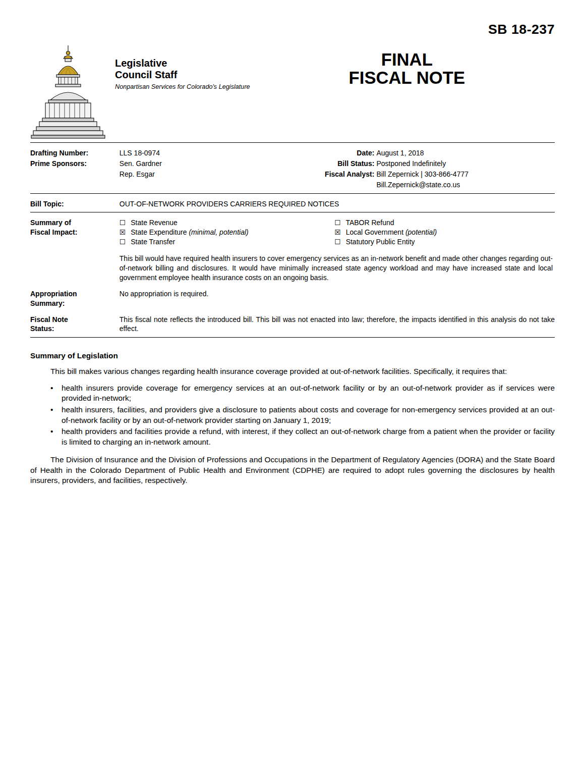SB 18-237
Legislative
Council Staff
Nonpartisan Services for Colorado's Legislature
FINAL
FISCAL NOTE
| Drafting Number: | LLS 18-0974 | Date: | August 1, 2018 |
| Prime Sponsors: | Sen. Gardner | Bill Status: | Postponed Indefinitely |
| | Rep. Esgar | Fiscal Analyst: | Bill Zepernick / 303-866-4777 |
| | | | Bill.Zepernick@state.co.us |
| Bill Topic: | OUT-OF-NETWORK PROVIDERS CARRIERS REQUIRED NOTICES |
| Summary of Fiscal Impact: | ☐ State Revenue ☒ State Expenditure (minimal, potential) ☐ State Transfer | ☐ TABOR Refund ☒ Local Government (potential) ☐ Statutory Public Entity |
| | This bill would have required health insurers to cover emergency services as an in-network benefit and made other changes regarding out-of-network billing and disclosures. It would have minimally increased state agency workload and may have increased state and local government employee health insurance costs on an ongoing basis. |
| Appropriation Summary: | No appropriation is required. |
| Fiscal Note Status: | This fiscal note reflects the introduced bill. This bill was not enacted into law; therefore, the impacts identified in this analysis do not take effect. |
Summary of Legislation
This bill makes various changes regarding health insurance coverage provided at out-of-network facilities. Specifically, it requires that:
health insurers provide coverage for emergency services at an out-of-network facility or by an out-of-network provider as if services were provided in-network;
health insurers, facilities, and providers give a disclosure to patients about costs and coverage for non-emergency services provided at an out-of-network facility or by an out-of-network provider starting on January 1, 2019;
health providers and facilities provide a refund, with interest, if they collect an out-of-network charge from a patient when the provider or facility is limited to charging an in-network amount.
The Division of Insurance and the Division of Professions and Occupations in the Department of Regulatory Agencies (DORA) and the State Board of Health in the Colorado Department of Public Health and Environment (CDPHE) are required to adopt rules governing the disclosures by health insurers, providers, and facilities, respectively.